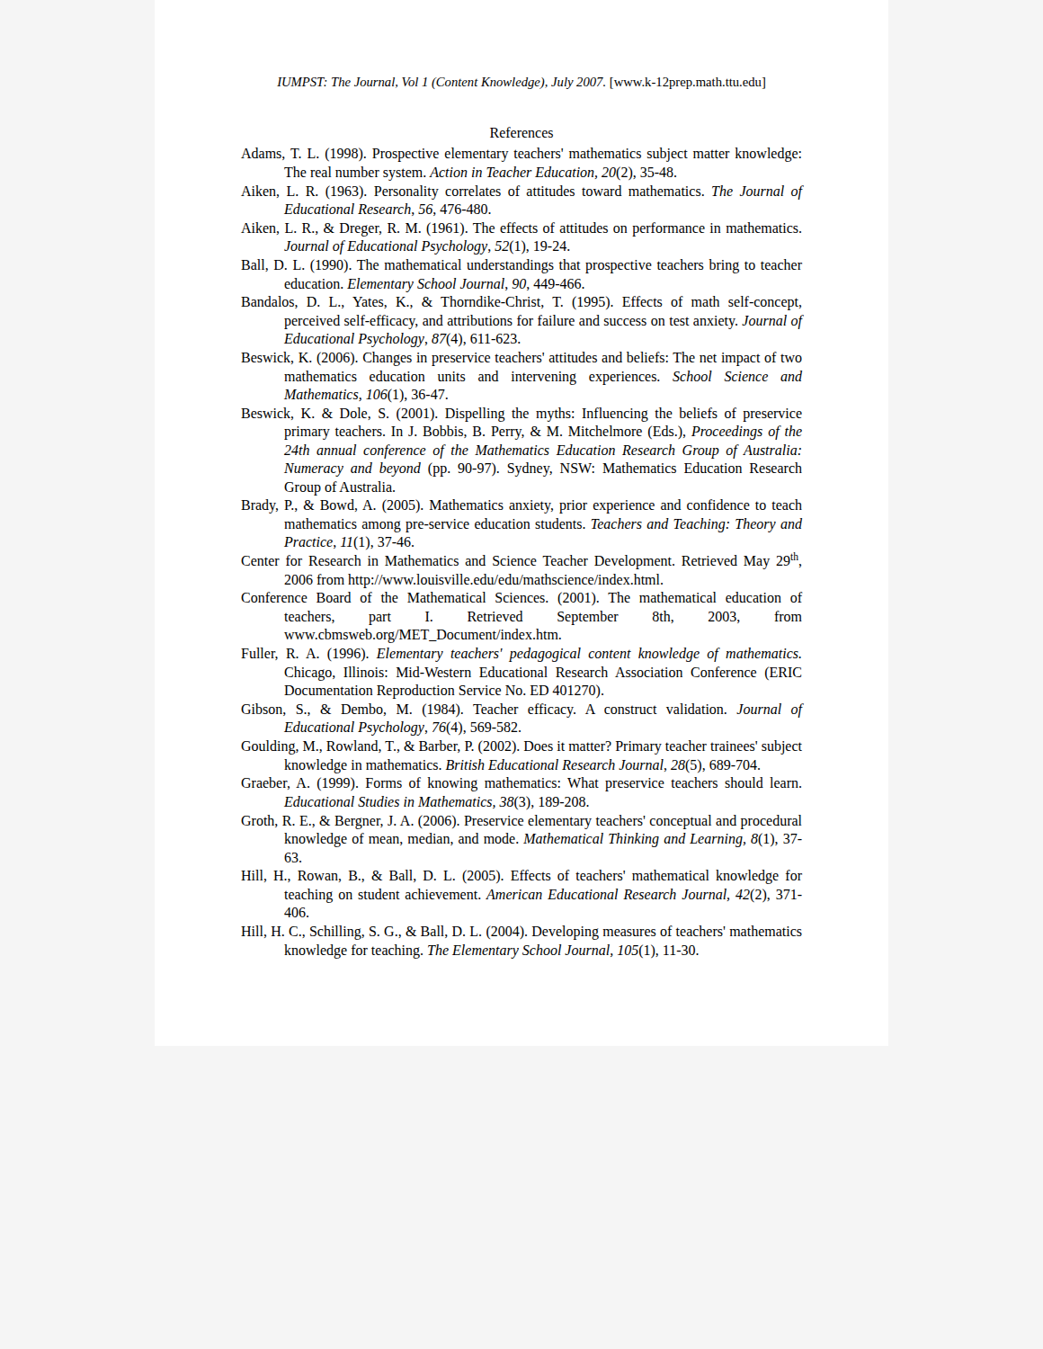IUMPST: The Journal, Vol 1 (Content Knowledge), July 2007. [www.k-12prep.math.ttu.edu]
References
Adams, T. L. (1998). Prospective elementary teachers' mathematics subject matter knowledge: The real number system. Action in Teacher Education, 20(2), 35-48.
Aiken, L. R. (1963). Personality correlates of attitudes toward mathematics. The Journal of Educational Research, 56, 476-480.
Aiken, L. R., & Dreger, R. M. (1961). The effects of attitudes on performance in mathematics. Journal of Educational Psychology, 52(1), 19-24.
Ball, D. L. (1990). The mathematical understandings that prospective teachers bring to teacher education. Elementary School Journal, 90, 449-466.
Bandalos, D. L., Yates, K., & Thorndike-Christ, T. (1995). Effects of math self-concept, perceived self-efficacy, and attributions for failure and success on test anxiety. Journal of Educational Psychology, 87(4), 611-623.
Beswick, K. (2006). Changes in preservice teachers' attitudes and beliefs: The net impact of two mathematics education units and intervening experiences. School Science and Mathematics, 106(1), 36-47.
Beswick, K. & Dole, S. (2001). Dispelling the myths: Influencing the beliefs of preservice primary teachers. In J. Bobbis, B. Perry, & M. Mitchelmore (Eds.), Proceedings of the 24th annual conference of the Mathematics Education Research Group of Australia: Numeracy and beyond (pp. 90-97). Sydney, NSW: Mathematics Education Research Group of Australia.
Brady, P., & Bowd, A. (2005). Mathematics anxiety, prior experience and confidence to teach mathematics among pre-service education students. Teachers and Teaching: Theory and Practice, 11(1), 37-46.
Center for Research in Mathematics and Science Teacher Development. Retrieved May 29th, 2006 from http://www.louisville.edu/edu/mathscience/index.html.
Conference Board of the Mathematical Sciences. (2001). The mathematical education of teachers, part I. Retrieved September 8th, 2003, from www.cbmsweb.org/MET_Document/index.htm.
Fuller, R. A. (1996). Elementary teachers' pedagogical content knowledge of mathematics. Chicago, Illinois: Mid-Western Educational Research Association Conference (ERIC Documentation Reproduction Service No. ED 401270).
Gibson, S., & Dembo, M. (1984). Teacher efficacy. A construct validation. Journal of Educational Psychology, 76(4), 569-582.
Goulding, M., Rowland, T., & Barber, P. (2002). Does it matter? Primary teacher trainees' subject knowledge in mathematics. British Educational Research Journal, 28(5), 689-704.
Graeber, A. (1999). Forms of knowing mathematics: What preservice teachers should learn. Educational Studies in Mathematics, 38(3), 189-208.
Groth, R. E., & Bergner, J. A. (2006). Preservice elementary teachers' conceptual and procedural knowledge of mean, median, and mode. Mathematical Thinking and Learning, 8(1), 37-63.
Hill, H., Rowan, B., & Ball, D. L. (2005). Effects of teachers' mathematical knowledge for teaching on student achievement. American Educational Research Journal, 42(2), 371-406.
Hill, H. C., Schilling, S. G., & Ball, D. L. (2004). Developing measures of teachers' mathematics knowledge for teaching. The Elementary School Journal, 105(1), 11-30.